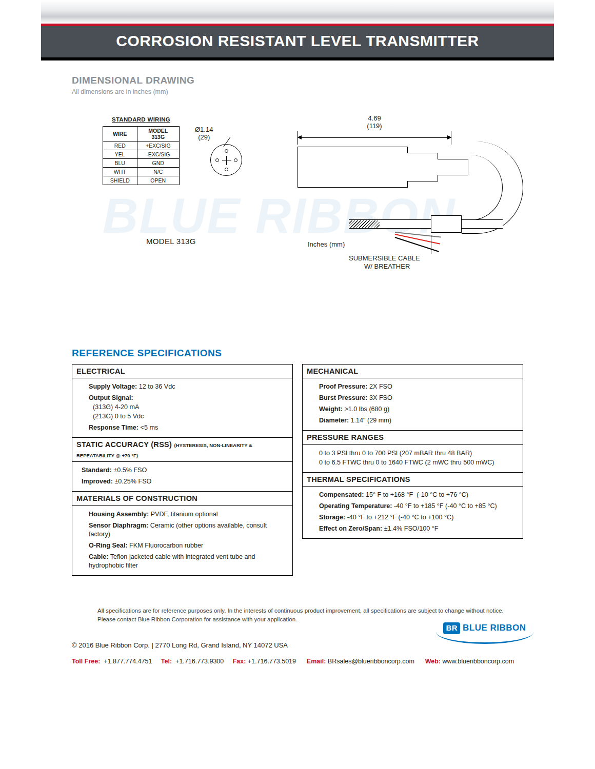Corrosion Resistant Level Transmitter
Dimensional Drawing
All dimensions are in inches (mm)
BLUE RIBBON
STANDARD WIRING
| WIRE | MODEL 313G |
| --- | --- |
| RED | +EXC/SIG |
| YEL | -EXC/SIG |
| BLU | GND |
| WHT | N/C |
| SHIELD | OPEN |
MODEL 313G
Ø1.14
(29)
4.69
(119)
Inches (mm)
SUBMERSIBLE CABLEW/ BREATHER
Reference Specifications
Electrical
Supply Voltage: 12 to 36 Vdc
Output Signal:
(313G) 4-20 mA
(213G) 0 to 5 Vdc
Response Time: <5 ms
Static Accuracy (RSS) (HYSTERESIS, NON-LINEARITY & REPEATABILITY @ +70 °F)
Standard: ±0.5% FSO
Improved: ±0.25% FSO
Materials of Construction
Housing Assembly: PVDF, titanium optional
Sensor Diaphragm: Ceramic (other options available, consult factory)
O-Ring Seal: FKM Fluorocarbon rubber
Cable: Teflon jacketed cable with integrated vent tube and hydrophobic filter
Mechanical
Proof Pressure: 2X FSO
Burst Pressure: 3X FSO
Weight: >1.0 lbs (680 g)
Diameter: 1.14" (29 mm)
Pressure Ranges
0 to 3 PSI thru 0 to 700 PSI (207 mBAR thru 48 BAR)
0 to 6.5 FTWC thru 0 to 1640 FTWC (2 mWC thru 500 mWC)
Thermal Specifications
Compensated: 15° F to +168 °F (-10 °C to +76 °C)
Operating Temperature: -40 °F to +185 °F (-40 °C to +85 °C)
Storage: -40 °F to +212 °F (-40 °C to +100 °C)
Effect on Zero/Span: ±1.4% FSO/100 °F
All specifications are for reference purposes only. In the interests of continuous product improvement, all specifications are subject to change without notice.
Please contact Blue Ribbon Corporation for assistance with your application.
BRBLUE RIBBON
© 2016 Blue Ribbon Corp. | 2770 Long Rd, Grand Island, NY 14072 USA
Toll Free: +1.877.774.4751 Tel: +1.716.773.9300 Fax: +1.716.773.5019 Email: BRsales@blueribboncorp.com Web: www.blueribboncorp.com